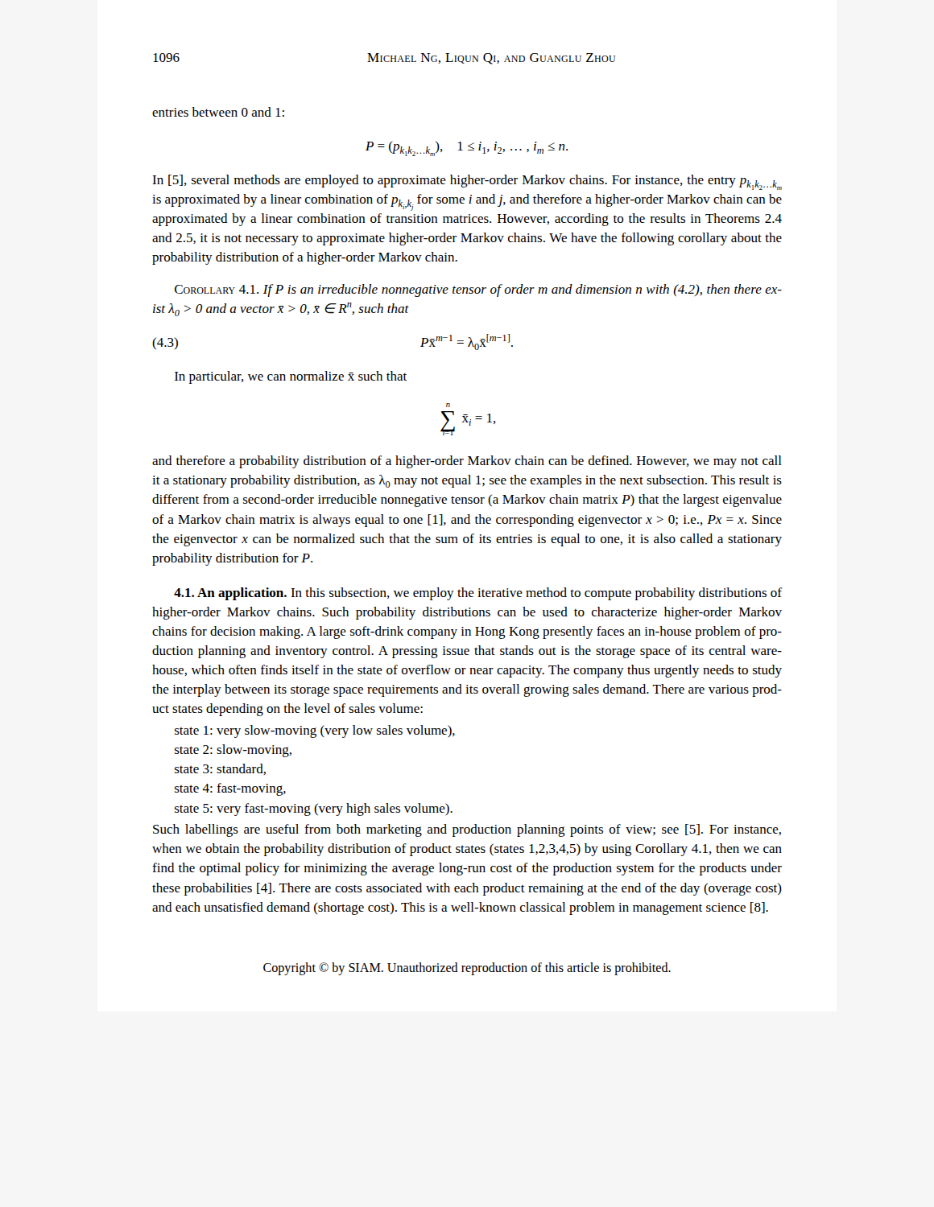1096 Michael Ng, Liqun Qi, and Guanglu Zhou
entries between 0 and 1:
P = (pk1k2…km), 1 ≤ i1, i2, … , im ≤ n.
In [5], several methods are employed to approximate higher-order Markov chains. For instance, the entry pk1k2…km is approximated by a linear combination of pki,kj for some i and j, and therefore a higher-order Markov chain can be approximated by a linear combination of transition matrices. However, according to the results in Theorems 2.4 and 2.5, it is not necessary to approximate higher-order Markov chains. We have the following corollary about the probability distribution of a higher-order Markov chain.
Corollary 4.1. If P is an irreducible nonnegative tensor of order m and dimension n with (4.2), then there exist λ0 > 0 and a vector x̄ > 0, x̄ ∈ Rn, such that
(4.3)
Px̄m−1 = λ0x̄[m−1].
In particular, we can normalize x̄ such that
n∑i=1 x̄i = 1,
and therefore a probability distribution of a higher-order Markov chain can be defined. However, we may not call it a stationary probability distribution, as λ0 may not equal 1; see the examples in the next subsection. This result is different from a second-order irreducible nonnegative tensor (a Markov chain matrix P) that the largest eigenvalue of a Markov chain matrix is always equal to one [1], and the corresponding eigenvector x > 0; i.e., Px = x. Since the eigenvector x can be normalized such that the sum of its entries is equal to one, it is also called a stationary probability distribution for P.
4.1. An application.
In this subsection, we employ the iterative method to compute probability distributions of higher-order Markov chains. Such probability distributions can be used to characterize higher-order Markov chains for decision making. A large soft-drink company in Hong Kong presently faces an in-house problem of production planning and inventory control. A pressing issue that stands out is the storage space of its central warehouse, which often finds itself in the state of overflow or near capacity. The company thus urgently needs to study the interplay between its storage space requirements and its overall growing sales demand. There are various product states depending on the level of sales volume:
state 1: very slow-moving (very low sales volume),
state 2: slow-moving,
state 3: standard,
state 4: fast-moving,
state 5: very fast-moving (very high sales volume).
Such labellings are useful from both marketing and production planning points of view; see [5]. For instance, when we obtain the probability distribution of product states (states 1,2,3,4,5) by using Corollary 4.1, then we can find the optimal policy for minimizing the average long-run cost of the production system for the products under these probabilities [4]. There are costs associated with each product remaining at the end of the day (overage cost) and each unsatisfied demand (shortage cost). This is a well-known classical problem in management science [8].
Copyright © by SIAM. Unauthorized reproduction of this article is prohibited.